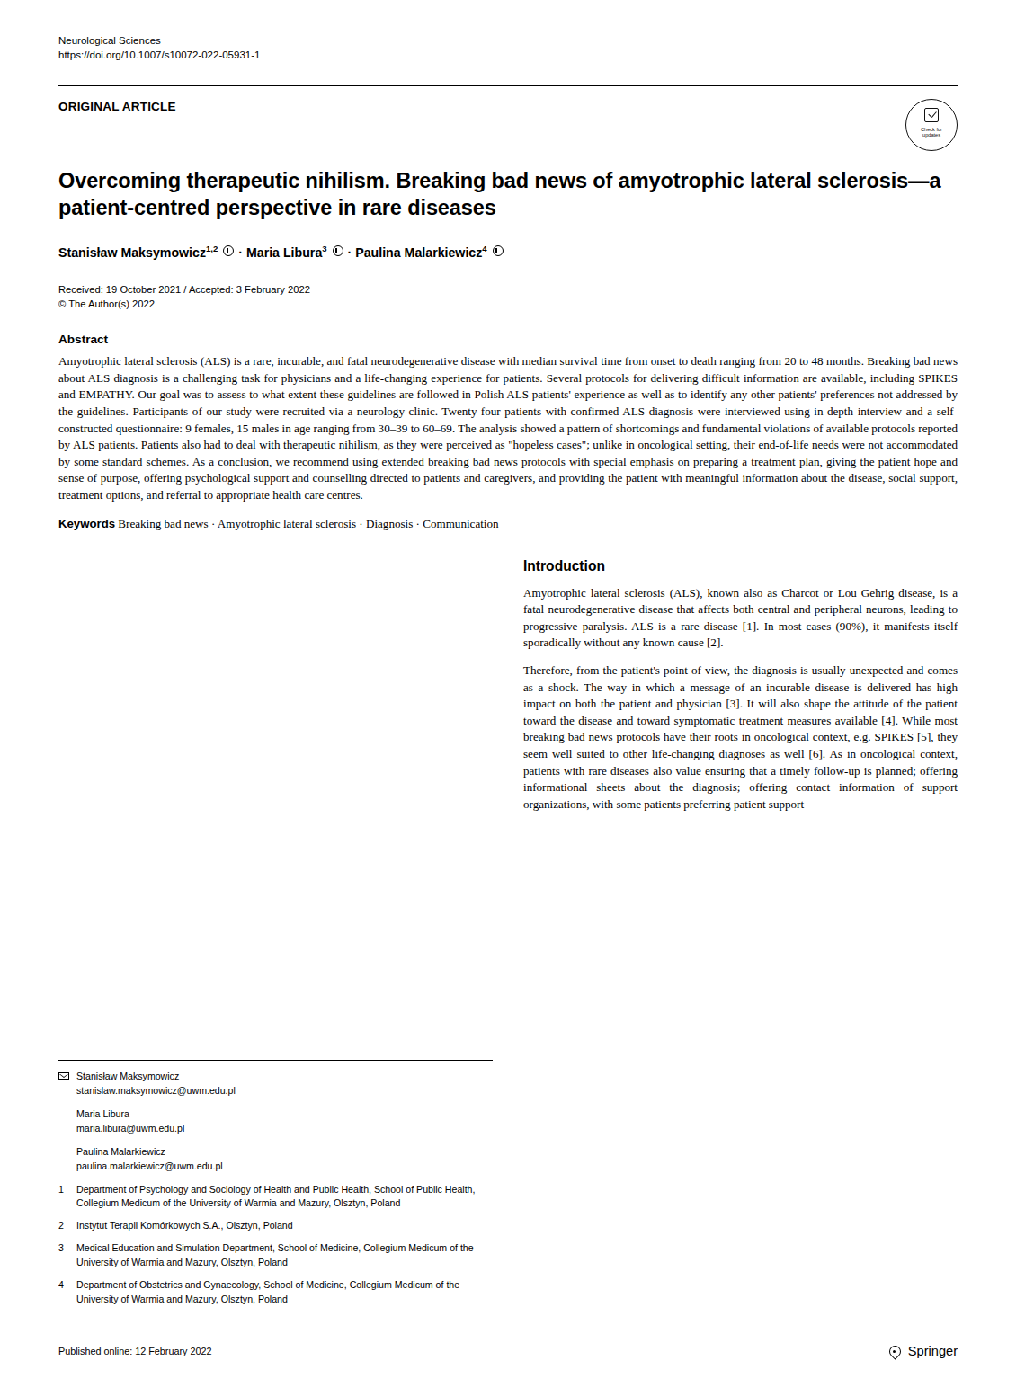Neurological Sciences
https://doi.org/10.1007/s10072-022-05931-1
ORIGINAL ARTICLE
Check for
updates
Overcoming therapeutic nihilism. Breaking bad news of amyotrophic lateral sclerosis—a patient-centred perspective in rare diseases
Stanisław Maksymowicz1,2 · Maria Libura3 · Paulina Malarkiewicz4
Received: 19 October 2021 / Accepted: 3 February 2022
© The Author(s) 2022
Abstract
Amyotrophic lateral sclerosis (ALS) is a rare, incurable, and fatal neurodegenerative disease with median survival time from onset to death ranging from 20 to 48 months. Breaking bad news about ALS diagnosis is a challenging task for physicians and a life-changing experience for patients. Several protocols for delivering difficult information are available, including SPIKES and EMPATHY. Our goal was to assess to what extent these guidelines are followed in Polish ALS patients' experience as well as to identify any other patients' preferences not addressed by the guidelines. Participants of our study were recruited via a neurology clinic. Twenty-four patients with confirmed ALS diagnosis were interviewed using in-depth interview and a self-constructed questionnaire: 9 females, 15 males in age ranging from 30–39 to 60–69. The analysis showed a pattern of shortcomings and fundamental violations of available protocols reported by ALS patients. Patients also had to deal with therapeutic nihilism, as they were perceived as "hopeless cases"; unlike in oncological setting, their end-of-life needs were not accommodated by some standard schemes. As a conclusion, we recommend using extended breaking bad news protocols with special emphasis on preparing a treatment plan, giving the patient hope and sense of purpose, offering psychological support and counselling directed to patients and caregivers, and providing the patient with meaningful information about the disease, social support, treatment options, and referral to appropriate health care centres.
Keywords Breaking bad news · Amyotrophic lateral sclerosis · Diagnosis · Communication
Stanisław Maksymowicz
stanislaw.maksymowicz@uwm.edu.pl
Maria Libura
maria.libura@uwm.edu.pl
Paulina Malarkiewicz
paulina.malarkiewicz@uwm.edu.pl
1
Department of Psychology and Sociology of Health and Public Health, School of Public Health, Collegium Medicum of the University of Warmia and Mazury, Olsztyn, Poland
2
Instytut Terapii Komórkowych S.A., Olsztyn, Poland
3
Medical Education and Simulation Department, School of Medicine, Collegium Medicum of the University of Warmia and Mazury, Olsztyn, Poland
4
Department of Obstetrics and Gynaecology, School of Medicine, Collegium Medicum of the University of Warmia and Mazury, Olsztyn, Poland
Introduction
Amyotrophic lateral sclerosis (ALS), known also as Charcot or Lou Gehrig disease, is a fatal neurodegenerative disease that affects both central and peripheral neurons, leading to progressive paralysis. ALS is a rare disease [1]. In most cases (90%), it manifests itself sporadically without any known cause [2].
Therefore, from the patient's point of view, the diagnosis is usually unexpected and comes as a shock. The way in which a message of an incurable disease is delivered has high impact on both the patient and physician [3]. It will also shape the attitude of the patient toward the disease and toward symptomatic treatment measures available [4]. While most breaking bad news protocols have their roots in oncological context, e.g. SPIKES [5], they seem well suited to other life-changing diagnoses as well [6]. As in oncological context, patients with rare diseases also value ensuring that a timely follow-up is planned; offering informational sheets about the diagnosis; offering contact information of support organizations, with some patients preferring patient support
Published online: 12 February 2022
Springer